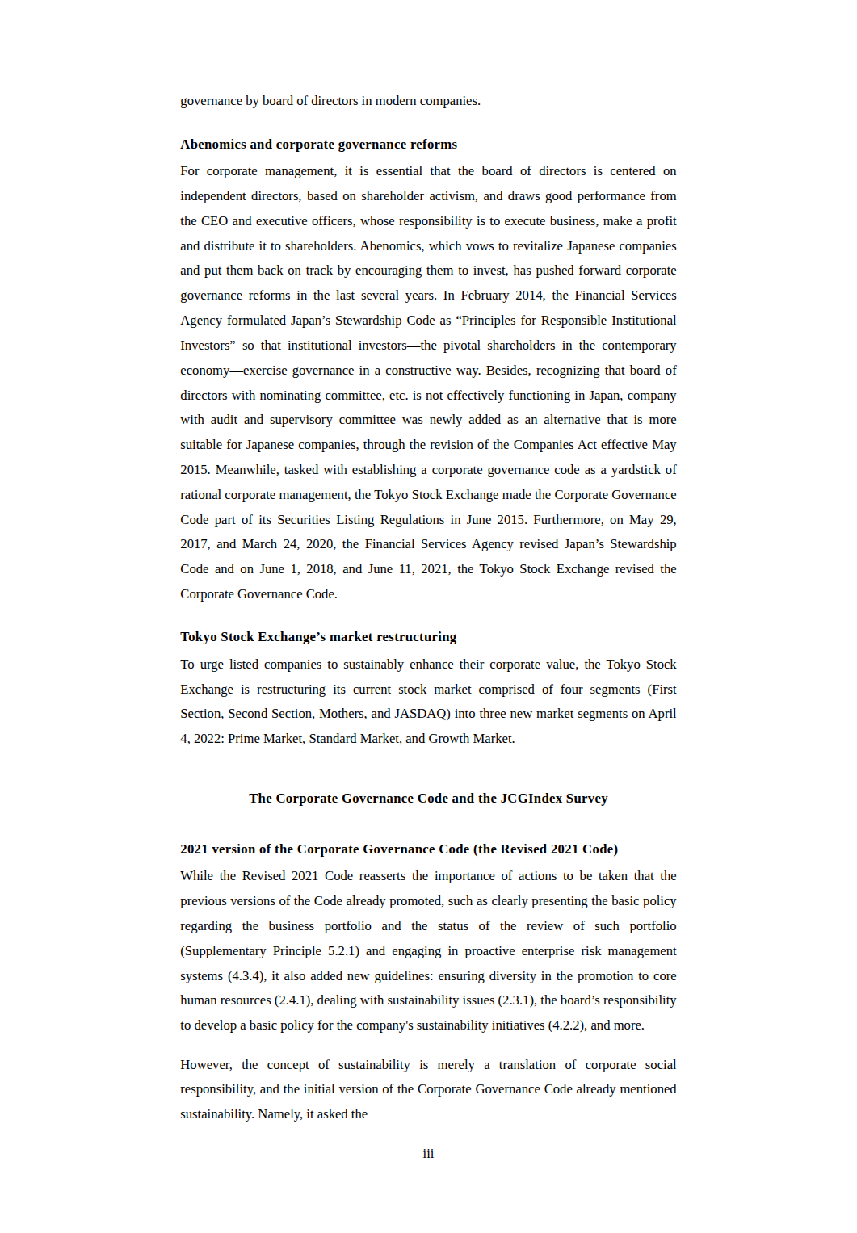governance by board of directors in modern companies.
Abenomics and corporate governance reforms
For corporate management, it is essential that the board of directors is centered on independent directors, based on shareholder activism, and draws good performance from the CEO and executive officers, whose responsibility is to execute business, make a profit and distribute it to shareholders. Abenomics, which vows to revitalize Japanese companies and put them back on track by encouraging them to invest, has pushed forward corporate governance reforms in the last several years. In February 2014, the Financial Services Agency formulated Japan’s Stewardship Code as “Principles for Responsible Institutional Investors” so that institutional investors—the pivotal shareholders in the contemporary economy—exercise governance in a constructive way. Besides, recognizing that board of directors with nominating committee, etc. is not effectively functioning in Japan, company with audit and supervisory committee was newly added as an alternative that is more suitable for Japanese companies, through the revision of the Companies Act effective May 2015. Meanwhile, tasked with establishing a corporate governance code as a yardstick of rational corporate management, the Tokyo Stock Exchange made the Corporate Governance Code part of its Securities Listing Regulations in June 2015. Furthermore, on May 29, 2017, and March 24, 2020, the Financial Services Agency revised Japan’s Stewardship Code and on June 1, 2018, and June 11, 2021, the Tokyo Stock Exchange revised the Corporate Governance Code.
Tokyo Stock Exchange’s market restructuring
To urge listed companies to sustainably enhance their corporate value, the Tokyo Stock Exchange is restructuring its current stock market comprised of four segments (First Section, Second Section, Mothers, and JASDAQ) into three new market segments on April 4, 2022: Prime Market, Standard Market, and Growth Market.
The Corporate Governance Code and the JCGIndex Survey
2021 version of the Corporate Governance Code (the Revised 2021 Code)
While the Revised 2021 Code reasserts the importance of actions to be taken that the previous versions of the Code already promoted, such as clearly presenting the basic policy regarding the business portfolio and the status of the review of such portfolio (Supplementary Principle 5.2.1) and engaging in proactive enterprise risk management systems (4.3.4), it also added new guidelines: ensuring diversity in the promotion to core human resources (2.4.1), dealing with sustainability issues (2.3.1), the board’s responsibility to develop a basic policy for the company's sustainability initiatives (4.2.2), and more.
However, the concept of sustainability is merely a translation of corporate social responsibility, and the initial version of the Corporate Governance Code already mentioned sustainability. Namely, it asked the
iii